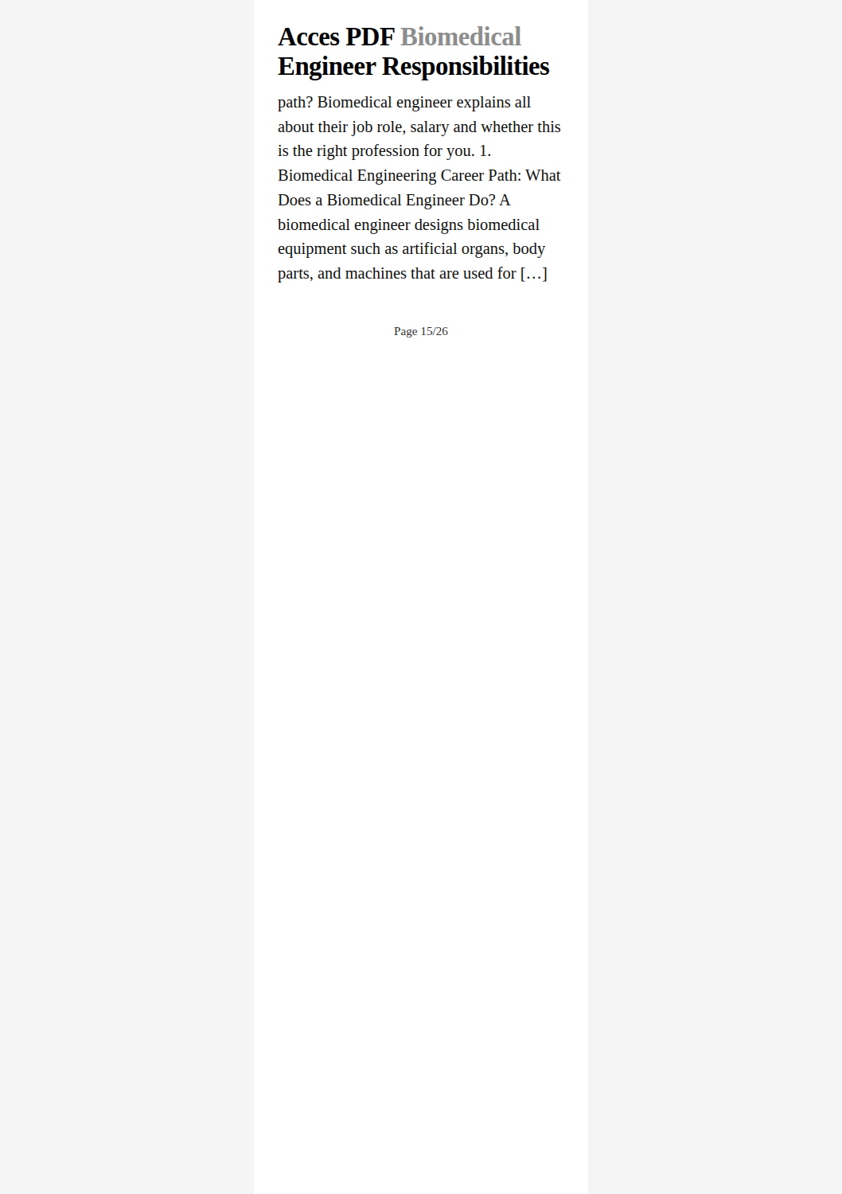Acces PDF Biomedical Engineer Responsibilities
path? Biomedical engineer explains all about their job role, salary and whether this is the right profession for you. 1. Biomedical Engineering Career Path: What Does a Biomedical Engineer Do? A biomedical engineer designs biomedical equipment such as artificial organs, body parts, and machines that are used for […]
Page 15/26